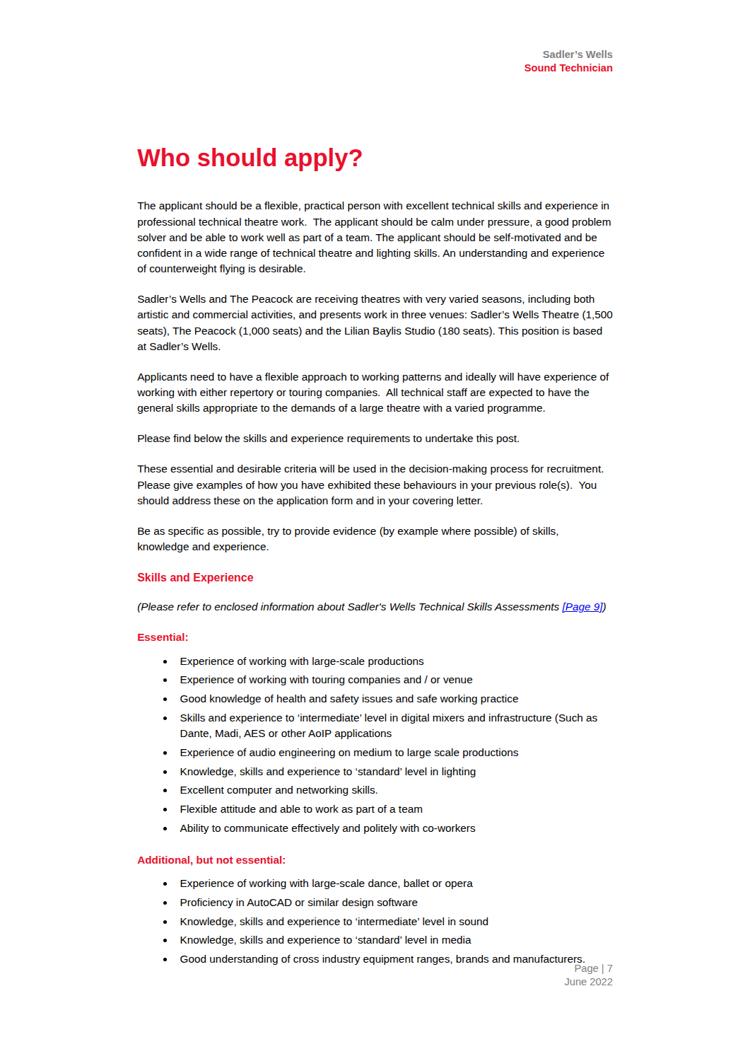Sadler’s Wells
Sound Technician
Who should apply?
The applicant should be a flexible, practical person with excellent technical skills and experience in professional technical theatre work. The applicant should be calm under pressure, a good problem solver and be able to work well as part of a team. The applicant should be self-motivated and be confident in a wide range of technical theatre and lighting skills. An understanding and experience of counterweight flying is desirable.
Sadler’s Wells and The Peacock are receiving theatres with very varied seasons, including both artistic and commercial activities, and presents work in three venues: Sadler’s Wells Theatre (1,500 seats), The Peacock (1,000 seats) and the Lilian Baylis Studio (180 seats). This position is based at Sadler’s Wells.
Applicants need to have a flexible approach to working patterns and ideally will have experience of working with either repertory or touring companies. All technical staff are expected to have the general skills appropriate to the demands of a large theatre with a varied programme.
Please find below the skills and experience requirements to undertake this post.
These essential and desirable criteria will be used in the decision-making process for recruitment. Please give examples of how you have exhibited these behaviours in your previous role(s). You should address these on the application form and in your covering letter.
Be as specific as possible, try to provide evidence (by example where possible) of skills, knowledge and experience.
Skills and Experience
(Please refer to enclosed information about Sadler's Wells Technical Skills Assessments [Page 9])
Essential:
Experience of working with large-scale productions
Experience of working with touring companies and / or venue
Good knowledge of health and safety issues and safe working practice
Skills and experience to ‘intermediate’ level in digital mixers and infrastructure (Such as Dante, Madi, AES or other AoIP applications
Experience of audio engineering on medium to large scale productions
Knowledge, skills and experience to ‘standard’ level in lighting
Excellent computer and networking skills.
Flexible attitude and able to work as part of a team
Ability to communicate effectively and politely with co-workers
Additional, but not essential:
Experience of working with large-scale dance, ballet or opera
Proficiency in AutoCAD or similar design software
Knowledge, skills and experience to ‘intermediate’ level in sound
Knowledge, skills and experience to ‘standard’ level in media
Good understanding of cross industry equipment ranges, brands and manufacturers.
Page | 7
June 2022